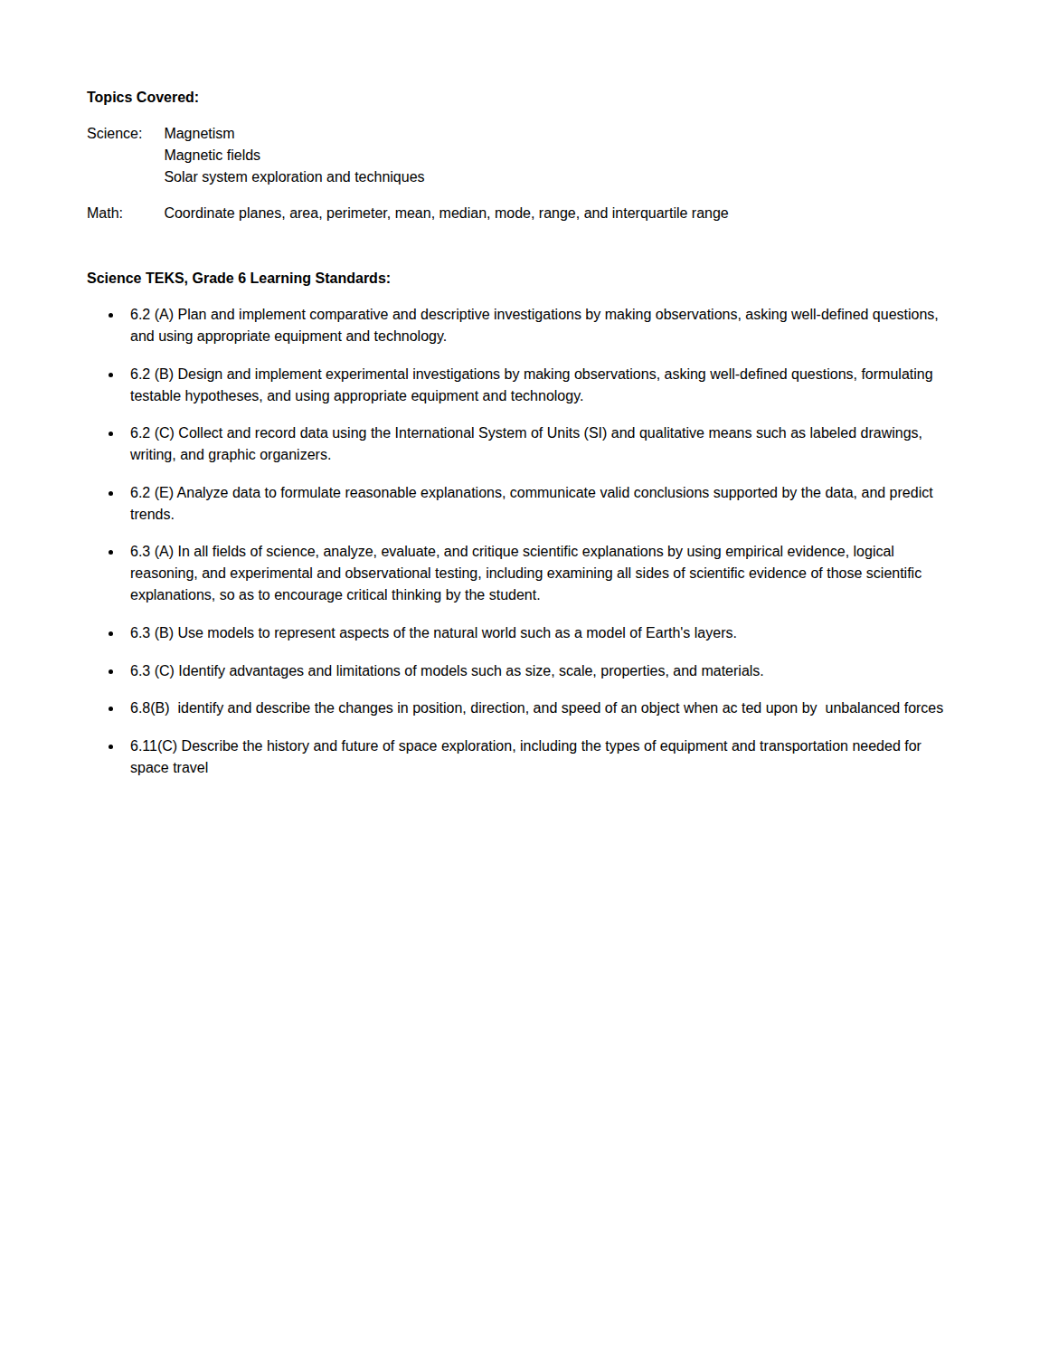Topics Covered:
| Science: | Magnetism Magnetic fields Solar system exploration and techniques |
| Math: | Coordinate planes, area, perimeter, mean, median, mode, range, and interquartile range |
Science TEKS, Grade 6 Learning Standards:
6.2 (A) Plan and implement comparative and descriptive investigations by making observations, asking well-defined questions, and using appropriate equipment and technology.
6.2 (B) Design and implement experimental investigations by making observations, asking well-defined questions, formulating testable hypotheses, and using appropriate equipment and technology.
6.2 (C) Collect and record data using the International System of Units (SI) and qualitative means such as labeled drawings, writing, and graphic organizers.
6.2 (E) Analyze data to formulate reasonable explanations, communicate valid conclusions supported by the data, and predict trends.
6.3 (A) In all fields of science, analyze, evaluate, and critique scientific explanations by using empirical evidence, logical reasoning, and experimental and observational testing, including examining all sides of scientific evidence of those scientific explanations, so as to encourage critical thinking by the student.
6.3 (B) Use models to represent aspects of the natural world such as a model of Earth's layers.
6.3 (C) Identify advantages and limitations of models such as size, scale, properties, and materials.
6.8(B) identify and describe the changes in position, direction, and speed of an object when ac ted upon by unbalanced forces
6.11(C) Describe the history and future of space exploration, including the types of equipment and transportation needed for space travel